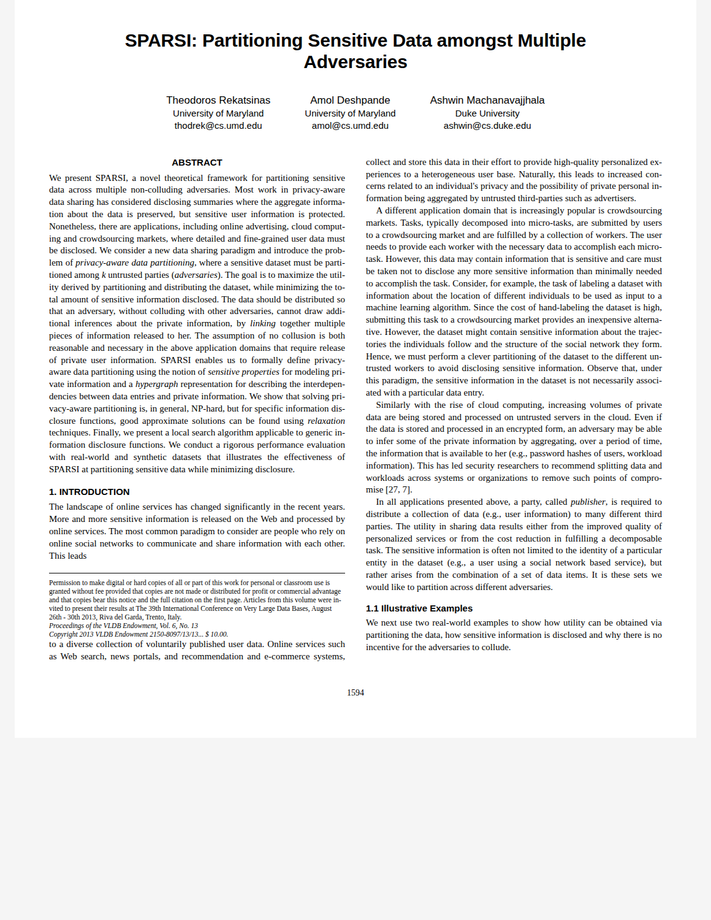SPARSI: Partitioning Sensitive Data amongst Multiple
Adversaries
Theodoros Rekatsinas
University of Maryland
thodrek@cs.umd.edu
Amol Deshpande
University of Maryland
amol@cs.umd.edu
Ashwin Machanavajjhala
Duke University
ashwin@cs.duke.edu
ABSTRACT
We present SPARSI, a novel theoretical framework for partitioning sensitive data across multiple non-colluding adversaries. Most work in privacy-aware data sharing has considered disclosing summaries where the aggregate information about the data is preserved, but sensitive user information is protected. Nonetheless, there are applications, including online advertising, cloud computing and crowdsourcing markets, where detailed and fine-grained user data must be disclosed. We consider a new data sharing paradigm and introduce the problem of privacy-aware data partitioning, where a sensitive dataset must be partitioned among k untrusted parties (adversaries). The goal is to maximize the utility derived by partitioning and distributing the dataset, while minimizing the total amount of sensitive information disclosed. The data should be distributed so that an adversary, without colluding with other adversaries, cannot draw additional inferences about the private information, by linking together multiple pieces of information released to her. The assumption of no collusion is both reasonable and necessary in the above application domains that require release of private user information. SPARSI enables us to formally define privacy-aware data partitioning using the notion of sensitive properties for modeling private information and a hypergraph representation for describing the interdependencies between data entries and private information. We show that solving privacy-aware partitioning is, in general, NP-hard, but for specific information disclosure functions, good approximate solutions can be found using relaxation techniques. Finally, we present a local search algorithm applicable to generic information disclosure functions. We conduct a rigorous performance evaluation with real-world and synthetic datasets that illustrates the effectiveness of SPARSI at partitioning sensitive data while minimizing disclosure.
1. INTRODUCTION
The landscape of online services has changed significantly in the recent years. More and more sensitive information is released on the Web and processed by online services. The most common paradigm to consider are people who rely on online social networks to communicate and share information with each other. This leads
Permission to make digital or hard copies of all or part of this work for personal or classroom use is granted without fee provided that copies are not made or distributed for profit or commercial advantage and that copies bear this notice and the full citation on the first page. Articles from this volume were invited to present their results at The 39th International Conference on Very Large Data Bases, August 26th - 30th 2013, Riva del Garda, Trento, Italy.
Proceedings of the VLDB Endowment, Vol. 6, No. 13
Copyright 2013 VLDB Endowment 2150-8097/13/13... $ 10.00.
to a diverse collection of voluntarily published user data. Online services such as Web search, news portals, and recommendation and e-commerce systems, collect and store this data in their effort to provide high-quality personalized experiences to a heterogeneous user base. Naturally, this leads to increased concerns related to an individual's privacy and the possibility of private personal information being aggregated by untrusted third-parties such as advertisers.
A different application domain that is increasingly popular is crowdsourcing markets. Tasks, typically decomposed into micro-tasks, are submitted by users to a crowdsourcing market and are fulfilled by a collection of workers. The user needs to provide each worker with the necessary data to accomplish each micro-task. However, this data may contain information that is sensitive and care must be taken not to disclose any more sensitive information than minimally needed to accomplish the task. Consider, for example, the task of labeling a dataset with information about the location of different individuals to be used as input to a machine learning algorithm. Since the cost of hand-labeling the dataset is high, submitting this task to a crowdsourcing market provides an inexpensive alternative. However, the dataset might contain sensitive information about the trajectories the individuals follow and the structure of the social network they form. Hence, we must perform a clever partitioning of the dataset to the different untrusted workers to avoid disclosing sensitive information. Observe that, under this paradigm, the sensitive information in the dataset is not necessarily associated with a particular data entry.
Similarly with the rise of cloud computing, increasing volumes of private data are being stored and processed on untrusted servers in the cloud. Even if the data is stored and processed in an encrypted form, an adversary may be able to infer some of the private information by aggregating, over a period of time, the information that is available to her (e.g., password hashes of users, workload information). This has led security researchers to recommend splitting data and workloads across systems or organizations to remove such points of compromise [27, 7].
In all applications presented above, a party, called publisher, is required to distribute a collection of data (e.g., user information) to many different third parties. The utility in sharing data results either from the improved quality of personalized services or from the cost reduction in fulfilling a decomposable task. The sensitive information is often not limited to the identity of a particular entity in the dataset (e.g., a user using a social network based service), but rather arises from the combination of a set of data items. It is these sets we would like to partition across different adversaries.
1.1 Illustrative Examples
We next use two real-world examples to show how utility can be obtained via partitioning the data, how sensitive information is disclosed and why there is no incentive for the adversaries to collude.
1594